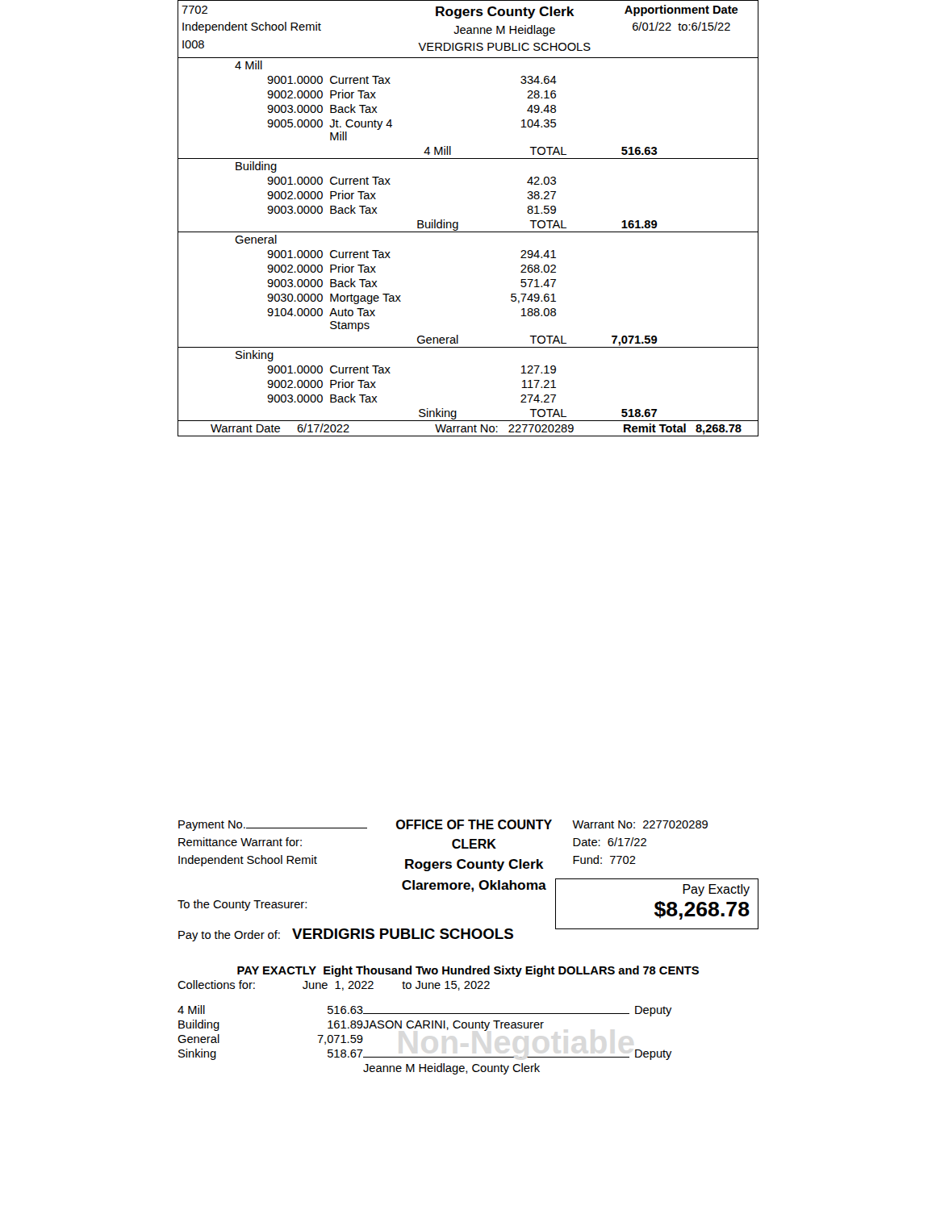| 7702 Independent School Remit I008 | Rogers County Clerk Jeanne M Heidlage VERDIGRIS PUBLIC SCHOOLS | Apportionment Date 6/01/22 to:6/15/22 |
| 4 Mill |
| 9001.0000 | Current Tax | | 334.64 | | |
| 9002.0000 | Prior Tax | | 28.16 | | |
| 9003.0000 | Back Tax | | 49.48 | | |
| 9005.0000 | Jt. County 4 Mill | | 104.35 | | |
| | | 4 Mill | TOTAL | 516.63 | |
| Building |
| 9001.0000 | Current Tax | | 42.03 | | |
| 9002.0000 | Prior Tax | | 38.27 | | |
| 9003.0000 | Back Tax | | 81.59 | | |
| | | Building | TOTAL | 161.89 | |
| General |
| 9001.0000 | Current Tax | | 294.41 | | |
| 9002.0000 | Prior Tax | | 268.02 | | |
| 9003.0000 | Back Tax | | 571.47 | | |
| 9030.0000 | Mortgage Tax | | 5,749.61 | | |
| 9104.0000 | Auto Tax Stamps | | 188.08 | | |
| | | General | TOTAL | 7,071.59 | |
| Sinking |
| 9001.0000 | Current Tax | | 127.19 | | |
| 9002.0000 | Prior Tax | | 117.21 | | |
| 9003.0000 | Back Tax | | 274.27 | | |
| | | Sinking | TOTAL | 518.67 | |
| Warrant Date 6/17/2022 | Warrant No: 2277020289 | Remit Total | 8,268.78 |
| Payment No. Remittance Warrant for: Independent School Remit | OFFICE OF THE COUNTY CLERK Rogers County Clerk Claremore, Oklahoma | Warrant No: 2277020289 Date: 6/17/22 Fund: 7702 |
To the County Treasurer:
Pay to the Order of: VERDIGRIS PUBLIC SCHOOLS
Pay Exactly
$8,268.78
PAY EXACTLY Eight Thousand Two Hundred Sixty Eight DOLLARS and 78 CENTS
Collections for: June 1, 2022 to June 15, 2022
| 4 Mill | 516.63 | Deputy |
| Building | 161.89 | JASON CARINI, County Treasurer |
| General | 7,071.59 | |
| Sinking | 518.67 | Deputy |
| | | Jeanne M Heidlage, County Clerk |
Non-Negotiable